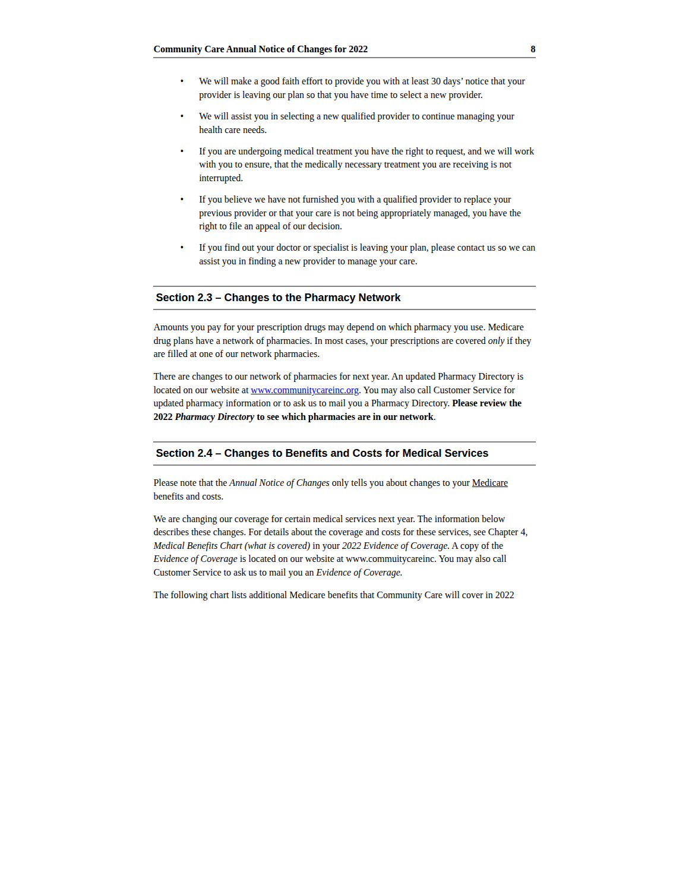Community Care Annual Notice of Changes for 2022 8
We will make a good faith effort to provide you with at least 30 days’ notice that your provider is leaving our plan so that you have time to select a new provider.
We will assist you in selecting a new qualified provider to continue managing your health care needs.
If you are undergoing medical treatment you have the right to request, and we will work with you to ensure, that the medically necessary treatment you are receiving is not interrupted.
If you believe we have not furnished you with a qualified provider to replace your previous provider or that your care is not being appropriately managed, you have the right to file an appeal of our decision.
If you find out your doctor or specialist is leaving your plan, please contact us so we can assist you in finding a new provider to manage your care.
Section 2.3 – Changes to the Pharmacy Network
Amounts you pay for your prescription drugs may depend on which pharmacy you use. Medicare drug plans have a network of pharmacies. In most cases, your prescriptions are covered only if they are filled at one of our network pharmacies.
There are changes to our network of pharmacies for next year. An updated Pharmacy Directory is located on our website at www.communitycareinc.org. You may also call Customer Service for updated pharmacy information or to ask us to mail you a Pharmacy Directory. Please review the 2022 Pharmacy Directory to see which pharmacies are in our network.
Section 2.4 – Changes to Benefits and Costs for Medical Services
Please note that the Annual Notice of Changes only tells you about changes to your Medicare benefits and costs.
We are changing our coverage for certain medical services next year. The information below describes these changes. For details about the coverage and costs for these services, see Chapter 4, Medical Benefits Chart (what is covered) in your 2022 Evidence of Coverage. A copy of the Evidence of Coverage is located on our website at www.commuitycareinc. You may also call Customer Service to ask us to mail you an Evidence of Coverage.
The following chart lists additional Medicare benefits that Community Care will cover in 2022